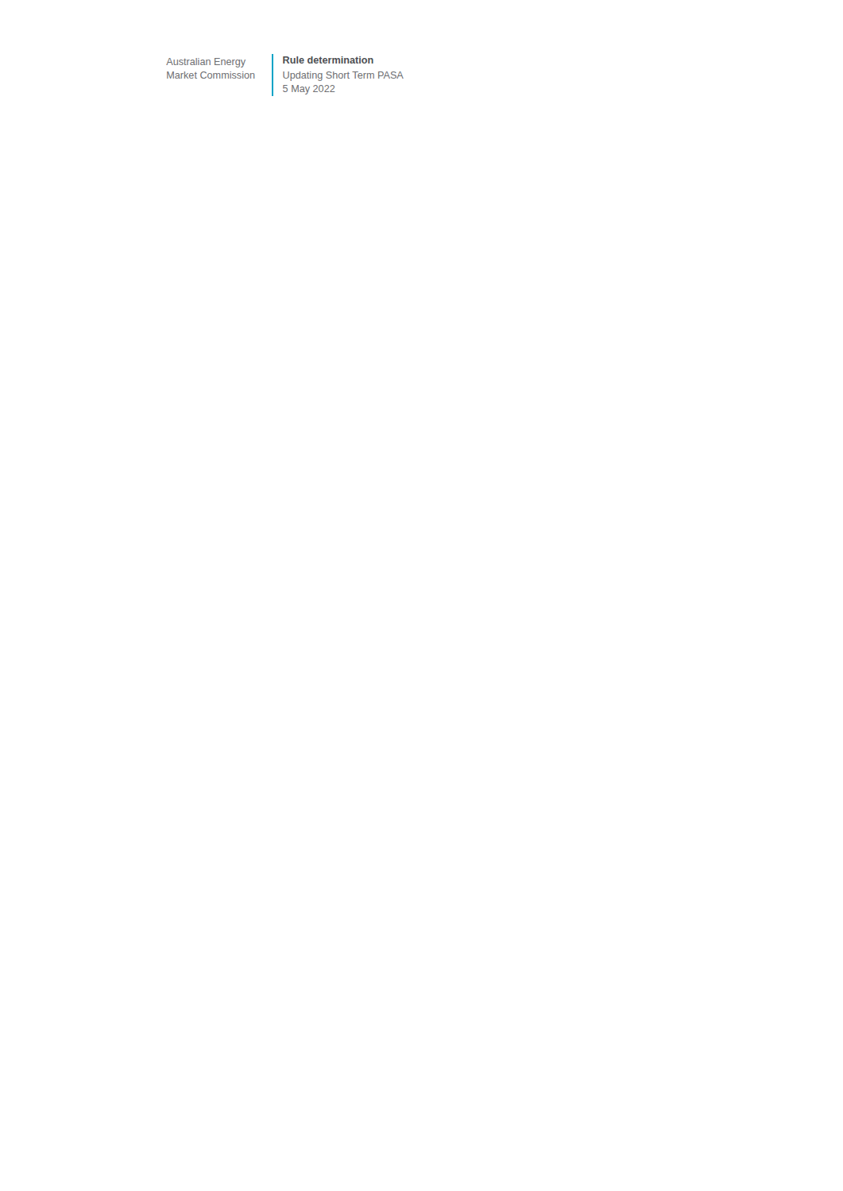Australian Energy
Market Commission
Rule determination
Updating Short Term PASA
5 May 2022